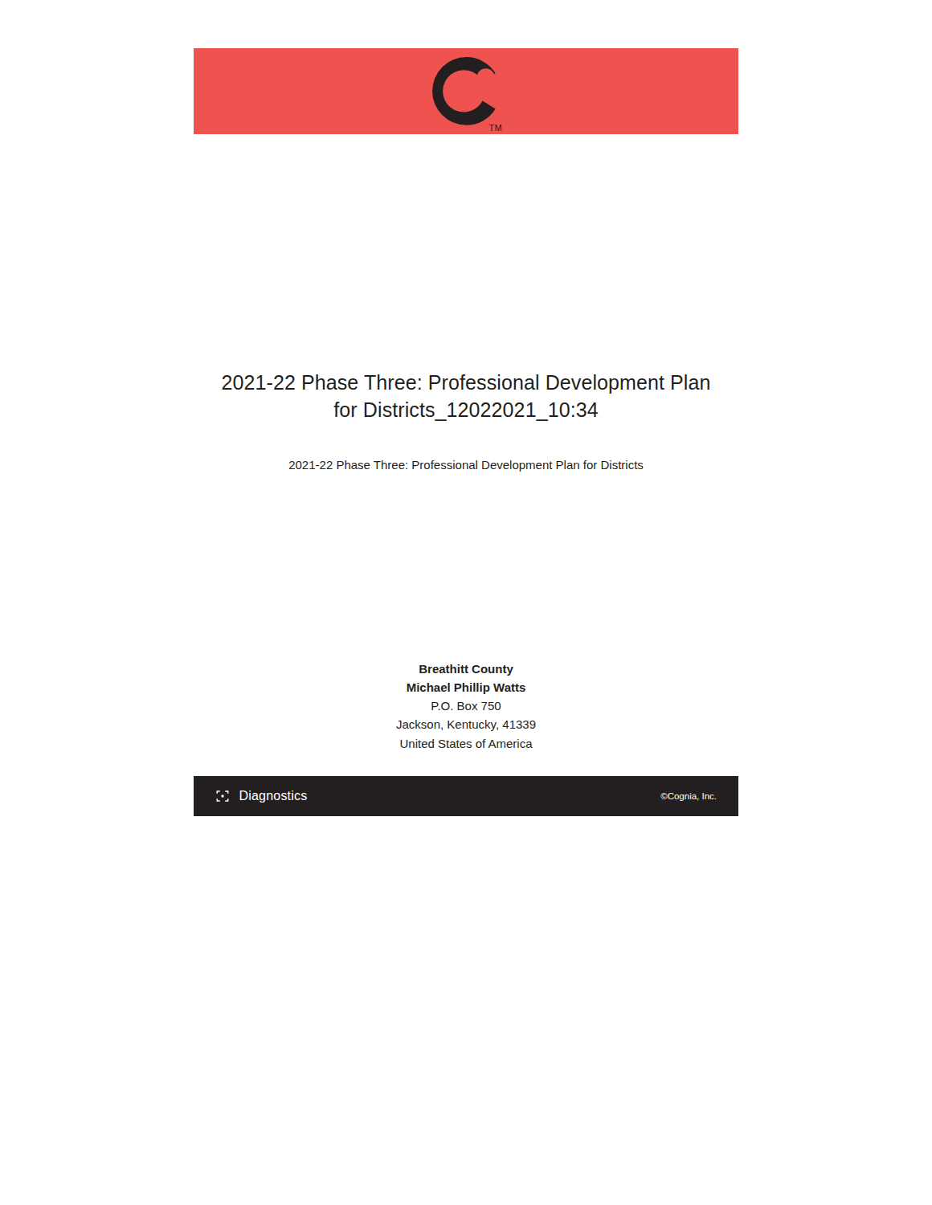TM
2021-22 Phase Three: Professional Development Plan for Districts_12022021_10:34
2021-22 Phase Three: Professional Development Plan for Districts
Breathitt County
Michael Phillip Watts
P.O. Box 750
Jackson, Kentucky, 41339
United States of America
Diagnostics
©Cognia, Inc.